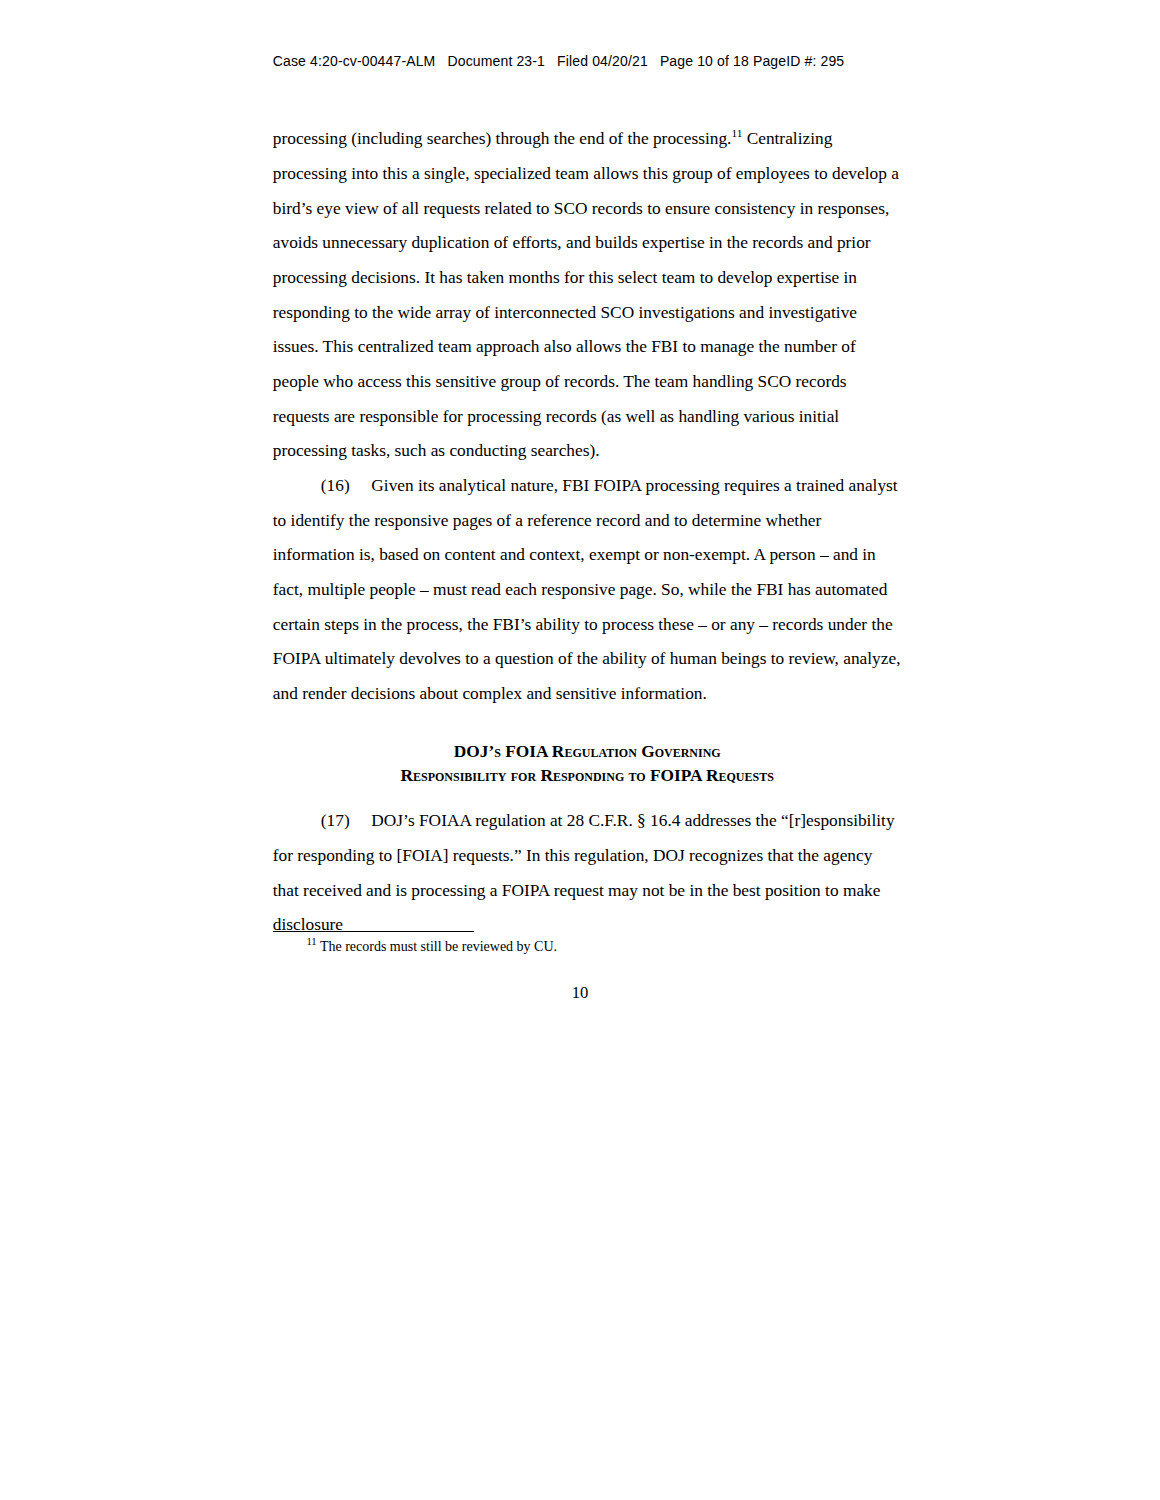Case 4:20-cv-00447-ALM Document 23-1 Filed 04/20/21 Page 10 of 18 PageID #: 295
processing (including searches) through the end of the processing.11 Centralizing processing into this a single, specialized team allows this group of employees to develop a bird’s eye view of all requests related to SCO records to ensure consistency in responses, avoids unnecessary duplication of efforts, and builds expertise in the records and prior processing decisions. It has taken months for this select team to develop expertise in responding to the wide array of interconnected SCO investigations and investigative issues. This centralized team approach also allows the FBI to manage the number of people who access this sensitive group of records. The team handling SCO records requests are responsible for processing records (as well as handling various initial processing tasks, such as conducting searches).
(16) Given its analytical nature, FBI FOIPA processing requires a trained analyst to identify the responsive pages of a reference record and to determine whether information is, based on content and context, exempt or non-exempt. A person – and in fact, multiple people – must read each responsive page. So, while the FBI has automated certain steps in the process, the FBI’s ability to process these – or any – records under the FOIPA ultimately devolves to a question of the ability of human beings to review, analyze, and render decisions about complex and sensitive information.
DOJ’s FOIA Regulation Governing Responsibility for Responding to FOIPA Requests
(17) DOJ’s FOIAA regulation at 28 C.F.R. § 16.4 addresses the “[r]esponsibility for responding to [FOIA] requests.” In this regulation, DOJ recognizes that the agency that received and is processing a FOIPA request may not be in the best position to make disclosure
11 The records must still be reviewed by CU.
10